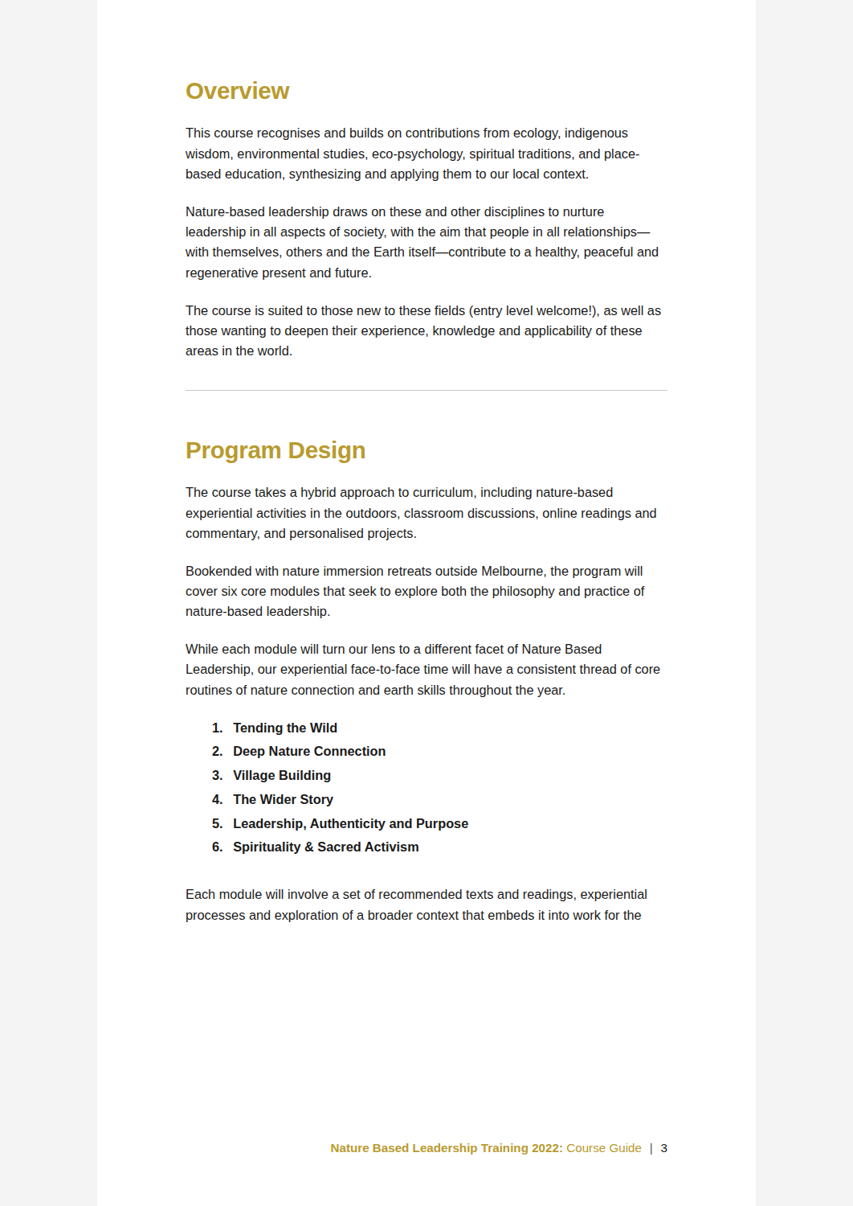Overview
This course recognises and builds on contributions from ecology, indigenous wisdom, environmental studies, eco-psychology, spiritual traditions, and place-based education, synthesizing and applying them to our local context.
Nature-based leadership draws on these and other disciplines to nurture leadership in all aspects of society, with the aim that people in all relationships—with themselves, others and the Earth itself—contribute to a healthy, peaceful and regenerative present and future.
The course is suited to those new to these fields (entry level welcome!), as well as those wanting to deepen their experience, knowledge and applicability of these areas in the world.
Program Design
The course takes a hybrid approach to curriculum, including nature-based experiential activities in the outdoors, classroom discussions, online readings and commentary, and personalised projects.
Bookended with nature immersion retreats outside Melbourne, the program will cover six core modules that seek to explore both the philosophy and practice of nature-based leadership.
While each module will turn our lens to a different facet of Nature Based Leadership, our experiential face-to-face time will have a consistent thread of core routines of nature connection and earth skills throughout the year.
Tending the Wild
Deep Nature Connection
Village Building
The Wider Story
Leadership, Authenticity and Purpose
Spirituality & Sacred Activism
Each module will involve a set of recommended texts and readings, experiential processes and exploration of a broader context that embeds it into work for the
Nature Based Leadership Training 2022: Course Guide | 3